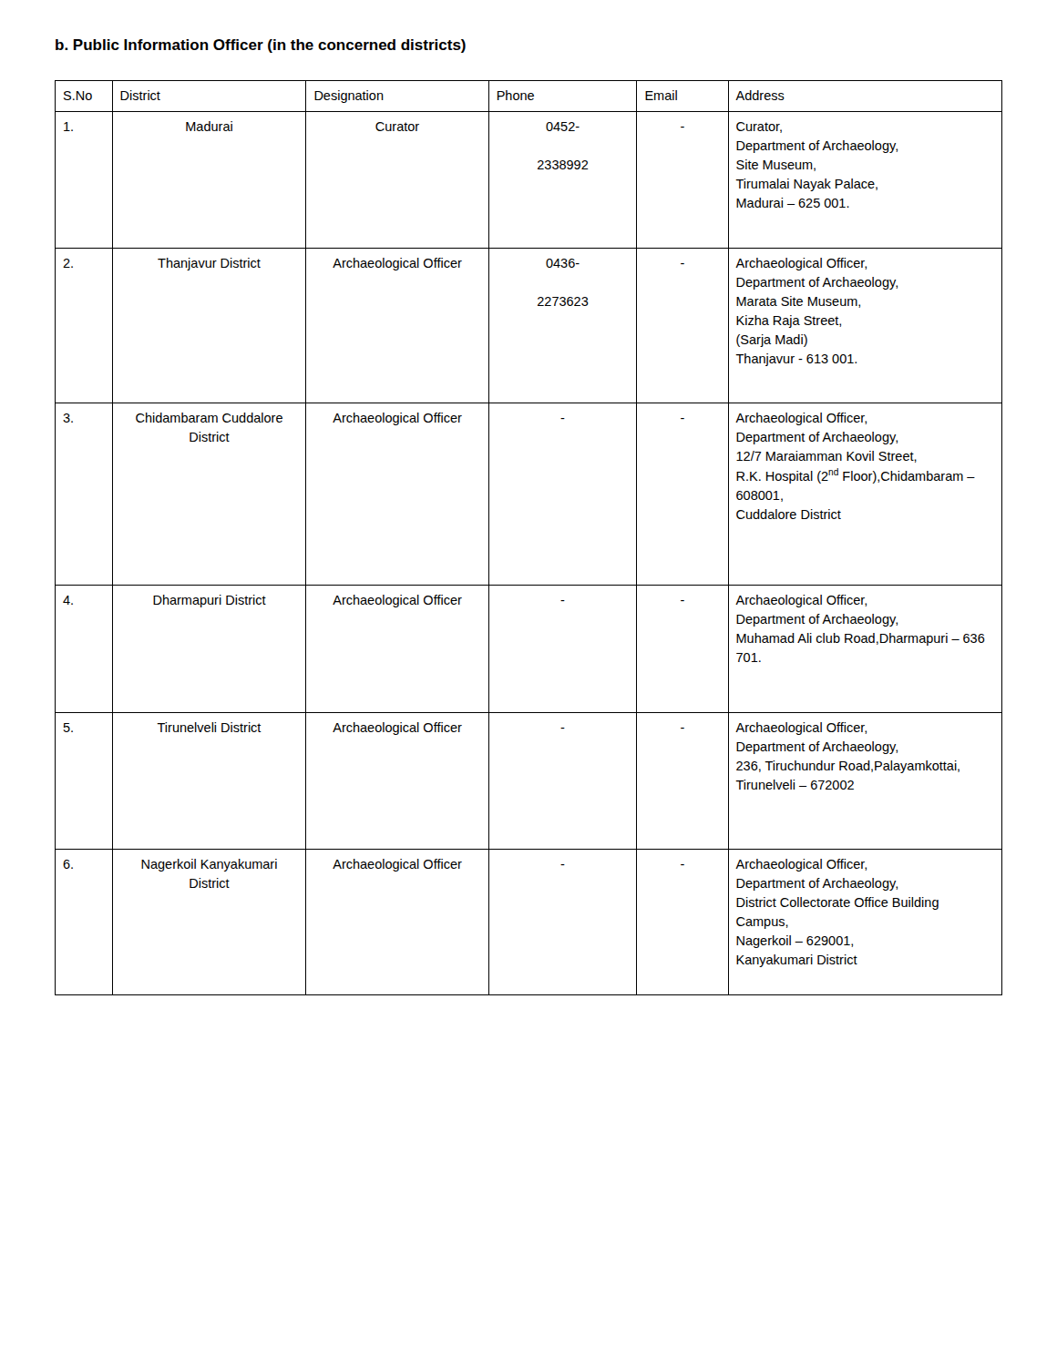b. Public Information Officer (in the concerned districts)
| S.No | District | Designation | Phone | Email | Address |
| --- | --- | --- | --- | --- | --- |
| 1. | Madurai | Curator | 0452- 2338992 | - | Curator, Department of Archaeology, Site Museum, Tirumalai Nayak Palace, Madurai – 625 001. |
| 2. | Thanjavur District | Archaeological Officer | 0436- 2273623 | - | Archaeological Officer, Department of Archaeology, Marata Site Museum, Kizha Raja Street, (Sarja Madi) Thanjavur - 613 001. |
| 3. | Chidambaram Cuddalore District | Archaeological Officer | - | - | Archaeological Officer, Department of Archaeology, 12/7 Maraiamman Kovil Street, R.K. Hospital (2 nd Floor),Chidambaram – 608001, Cuddalore District |
| 4. | Dharmapuri District | Archaeological Officer | - | - | Archaeological Officer, Department of Archaeology, Muhamad Ali club Road,Dharmapuri – 636 701. |
| 5. | Tirunelveli District | Archaeological Officer | - | - | Archaeological Officer, Department of Archaeology, 236, Tiruchundur Road,Palayamkottai, Tirunelveli – 672002 |
| 6. | Nagerkoil Kanyakumari District | Archaeological Officer | - | - | Archaeological Officer, Department of Archaeology, District Collectorate Office Building Campus, Nagerkoil – 629001, Kanyakumari District |